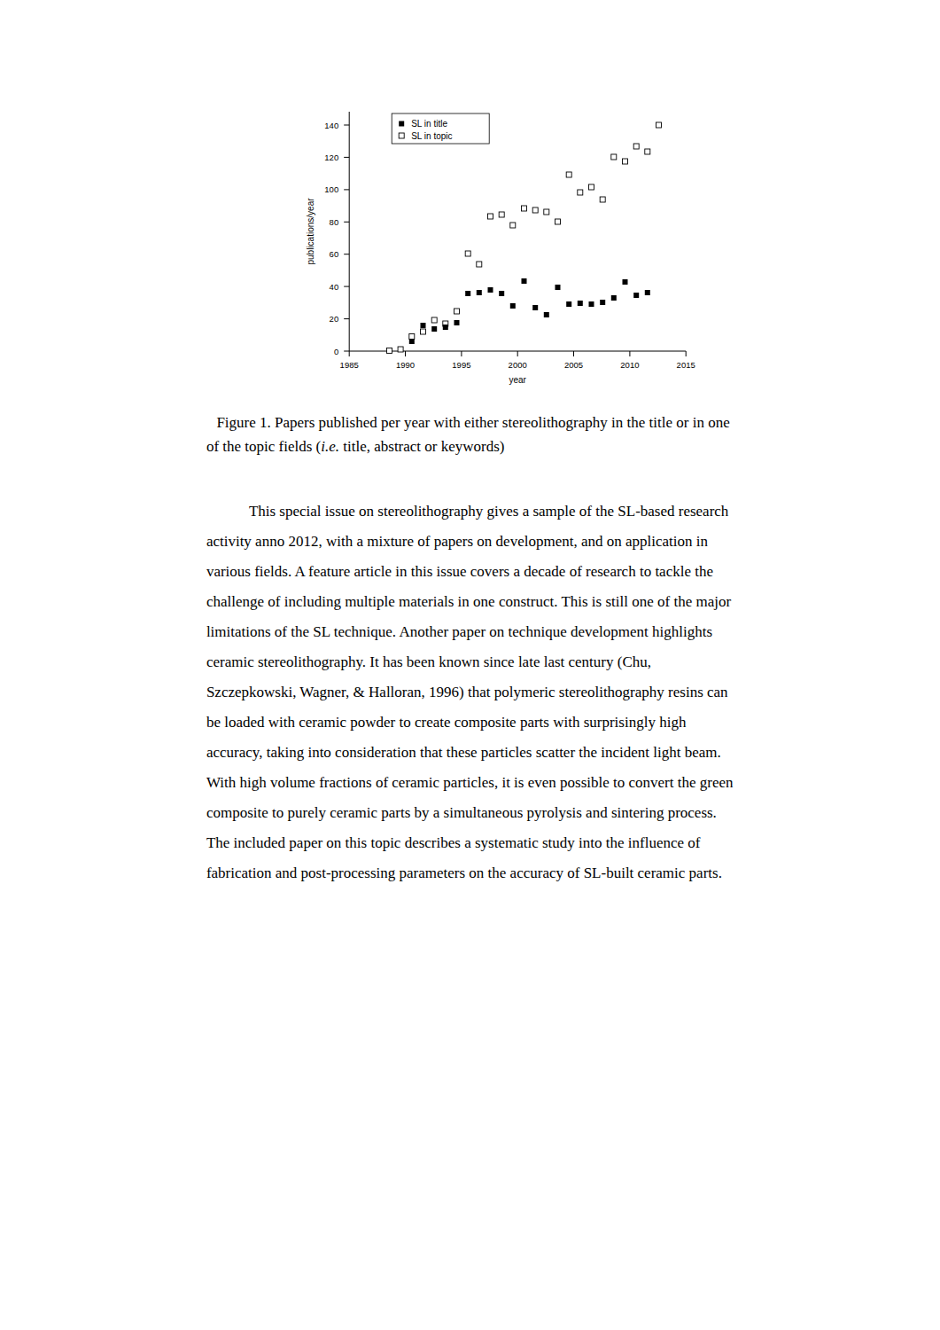0 20 40 60 80 100 120 140 1985 1990 1995 2000 2005 2010 2015 year publications/year SL in title SL in topic
Figure 1. Papers published per year with either stereolithography in the title or in one of the topic fields (i.e. title, abstract or keywords)
This special issue on stereolithography gives a sample of the SL-based research activity anno 2012, with a mixture of papers on development, and on application in various fields. A feature article in this issue covers a decade of research to tackle the challenge of including multiple materials in one construct. This is still one of the major limitations of the SL technique. Another paper on technique development highlights ceramic stereolithography. It has been known since late last century (Chu, Szczepkowski, Wagner, & Halloran, 1996) that polymeric stereolithography resins can be loaded with ceramic powder to create composite parts with surprisingly high accuracy, taking into consideration that these particles scatter the incident light beam. With high volume fractions of ceramic particles, it is even possible to convert the green composite to purely ceramic parts by a simultaneous pyrolysis and sintering process. The included paper on this topic describes a systematic study into the influence of fabrication and post-processing parameters on the accuracy of SL-built ceramic parts.